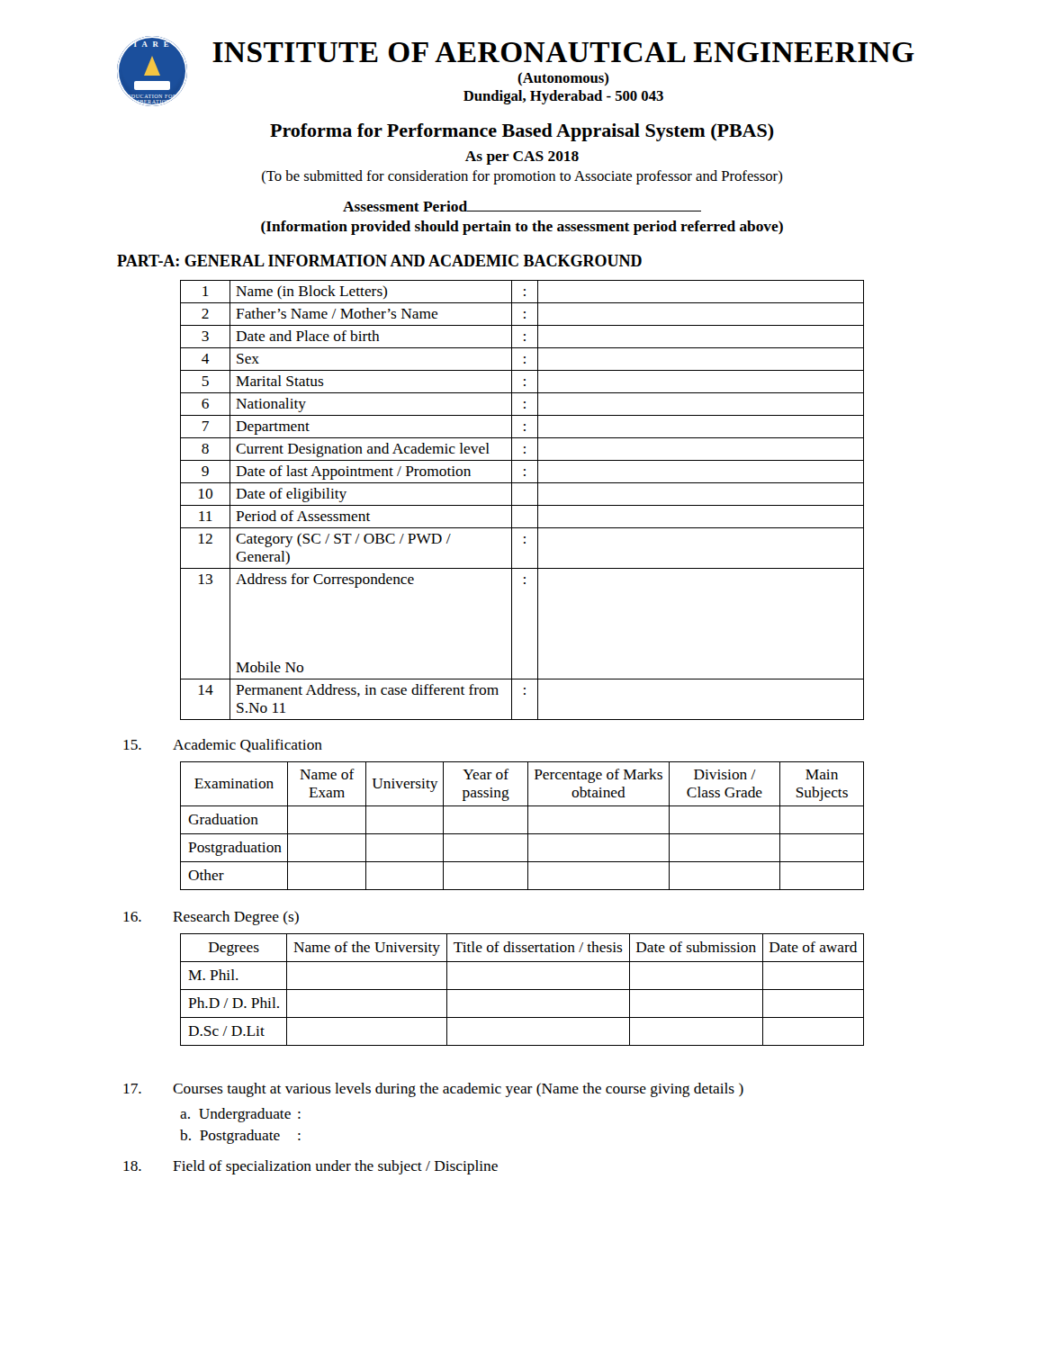I A R E
EDUCATION FOR LIBERATION
INSTITUTE OF AERONAUTICAL ENGINEERING
(Autonomous)
Dundigal, Hyderabad - 500 043
Proforma for Performance Based Appraisal System (PBAS)
As per CAS 2018
(To be submitted for consideration for promotion to Associate professor and Professor)
Assessment Period
(Information provided should pertain to the assessment period referred above)
PART-A: GENERAL INFORMATION AND ACADEMIC BACKGROUND
| 1 | Name (in Block Letters) | : | |
| 2 | Father’s Name / Mother’s Name | : | |
| 3 | Date and Place of birth | : | |
| 4 | Sex | : | |
| 5 | Marital Status | : | |
| 6 | Nationality | : | |
| 7 | Department | : | |
| 8 | Current Designation and Academic level | : | |
| 9 | Date of last Appointment / Promotion | : | |
| 10 | Date of eligibility | | |
| 11 | Period of Assessment | | |
| 12 | Category (SC / ST / OBC / PWD / General) | : | |
| 13 | Address for Correspondence Mobile No | : | |
| 14 | Permanent Address, in case different from S.No 11 | : | |
15.
Academic Qualification
| Examination | Name of Exam | University | Year of passing | Percentage of Marks obtained | Division / Class Grade | Main Subjects |
| --- | --- | --- | --- | --- | --- | --- |
| Graduation | | | | | | |
| Postgraduation | | | | | | |
| Other | | | | | | |
16.
Research Degree (s)
| Degrees | Name of the University | Title of dissertation / thesis | Date of submission | Date of award |
| --- | --- | --- | --- | --- |
| M. Phil. | | | | |
| Ph.D / D. Phil. | | | | |
| D.Sc / D.Lit | | | | |
17.
Courses taught at various levels during the academic year (Name the course giving details )
a. Undergraduate:
b. Postgraduate:
18.
Field of specialization under the subject / Discipline